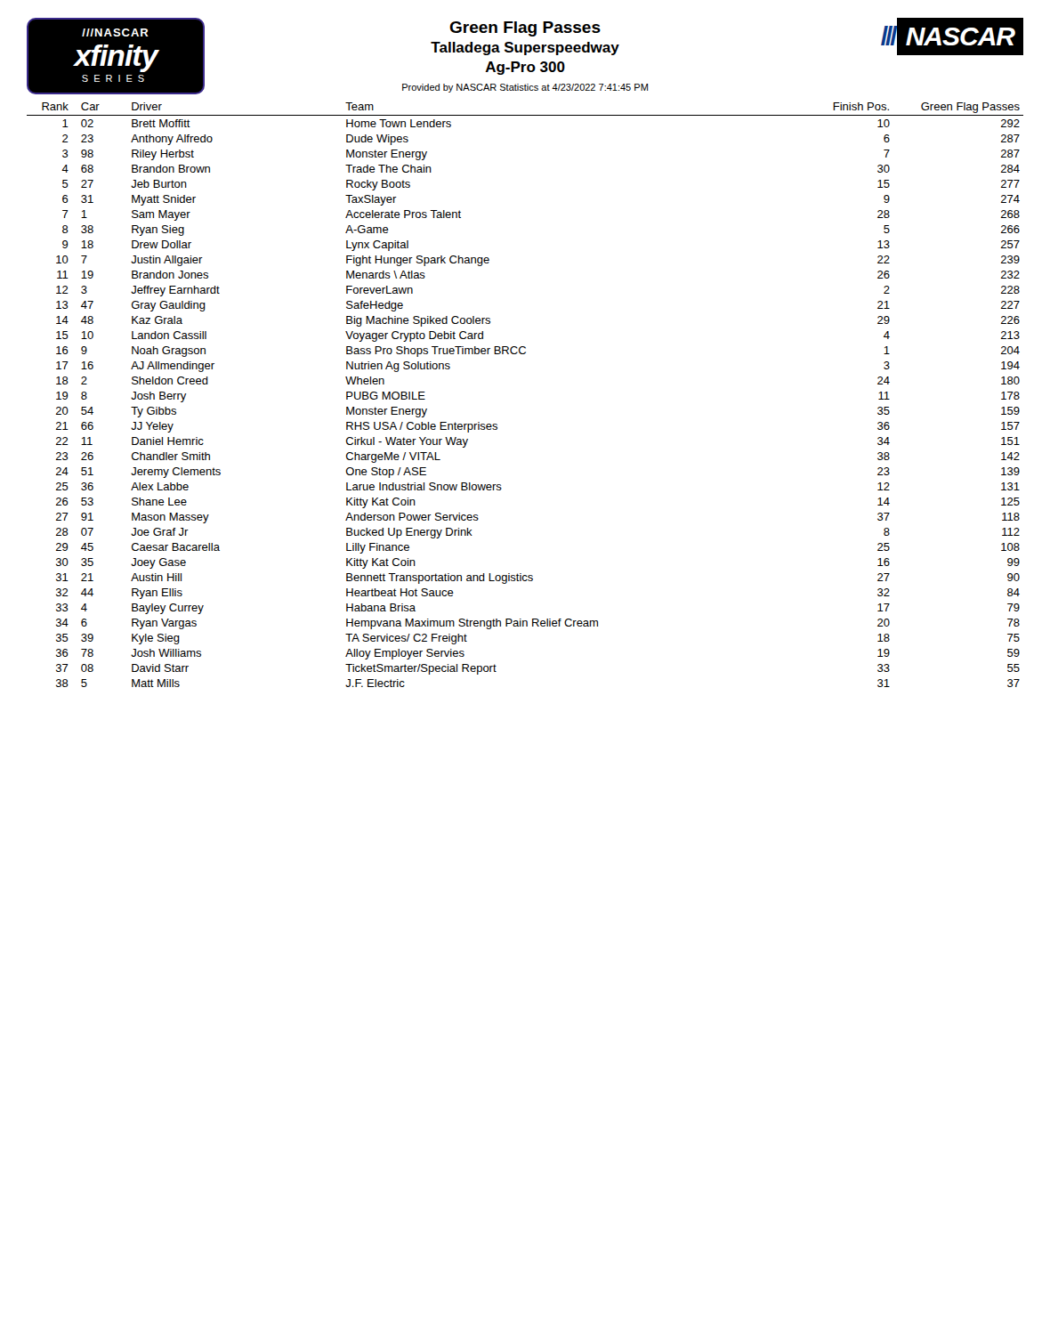///NASCAR
xfinity
SERIES
Green Flag Passes
Talladega Superspeedway
Ag-Pro 300
Provided by NASCAR Statistics at 4/23/2022 7:41:45 PM
///NASCAR
| Rank | Car | Driver | Team | Finish Pos. | Green Flag Passes |
| --- | --- | --- | --- | --- | --- |
| 1 | 02 | Brett Moffitt | Home Town Lenders | 10 | 292 |
| 2 | 23 | Anthony Alfredo | Dude Wipes | 6 | 287 |
| 3 | 98 | Riley Herbst | Monster Energy | 7 | 287 |
| 4 | 68 | Brandon Brown | Trade The Chain | 30 | 284 |
| 5 | 27 | Jeb Burton | Rocky Boots | 15 | 277 |
| 6 | 31 | Myatt Snider | TaxSlayer | 9 | 274 |
| 7 | 1 | Sam Mayer | Accelerate Pros Talent | 28 | 268 |
| 8 | 38 | Ryan Sieg | A-Game | 5 | 266 |
| 9 | 18 | Drew Dollar | Lynx Capital | 13 | 257 |
| 10 | 7 | Justin Allgaier | Fight Hunger Spark Change | 22 | 239 |
| 11 | 19 | Brandon Jones | Menards \ Atlas | 26 | 232 |
| 12 | 3 | Jeffrey Earnhardt | ForeverLawn | 2 | 228 |
| 13 | 47 | Gray Gaulding | SafeHedge | 21 | 227 |
| 14 | 48 | Kaz Grala | Big Machine Spiked Coolers | 29 | 226 |
| 15 | 10 | Landon Cassill | Voyager Crypto Debit Card | 4 | 213 |
| 16 | 9 | Noah Gragson | Bass Pro Shops TrueTimber BRCC | 1 | 204 |
| 17 | 16 | AJ Allmendinger | Nutrien Ag Solutions | 3 | 194 |
| 18 | 2 | Sheldon Creed | Whelen | 24 | 180 |
| 19 | 8 | Josh Berry | PUBG MOBILE | 11 | 178 |
| 20 | 54 | Ty Gibbs | Monster Energy | 35 | 159 |
| 21 | 66 | JJ Yeley | RHS USA / Coble Enterprises | 36 | 157 |
| 22 | 11 | Daniel Hemric | Cirkul - Water Your Way | 34 | 151 |
| 23 | 26 | Chandler Smith | ChargeMe / VITAL | 38 | 142 |
| 24 | 51 | Jeremy Clements | One Stop / ASE | 23 | 139 |
| 25 | 36 | Alex Labbe | Larue Industrial Snow Blowers | 12 | 131 |
| 26 | 53 | Shane Lee | Kitty Kat Coin | 14 | 125 |
| 27 | 91 | Mason Massey | Anderson Power Services | 37 | 118 |
| 28 | 07 | Joe Graf Jr | Bucked Up Energy Drink | 8 | 112 |
| 29 | 45 | Caesar Bacarella | Lilly Finance | 25 | 108 |
| 30 | 35 | Joey Gase | Kitty Kat Coin | 16 | 99 |
| 31 | 21 | Austin Hill | Bennett Transportation and Logistics | 27 | 90 |
| 32 | 44 | Ryan Ellis | Heartbeat Hot Sauce | 32 | 84 |
| 33 | 4 | Bayley Currey | Habana Brisa | 17 | 79 |
| 34 | 6 | Ryan Vargas | Hempvana Maximum Strength Pain Relief Cream | 20 | 78 |
| 35 | 39 | Kyle Sieg | TA Services/ C2 Freight | 18 | 75 |
| 36 | 78 | Josh Williams | Alloy Employer Servies | 19 | 59 |
| 37 | 08 | David Starr | TicketSmarter/Special Report | 33 | 55 |
| 38 | 5 | Matt Mills | J.F. Electric | 31 | 37 |